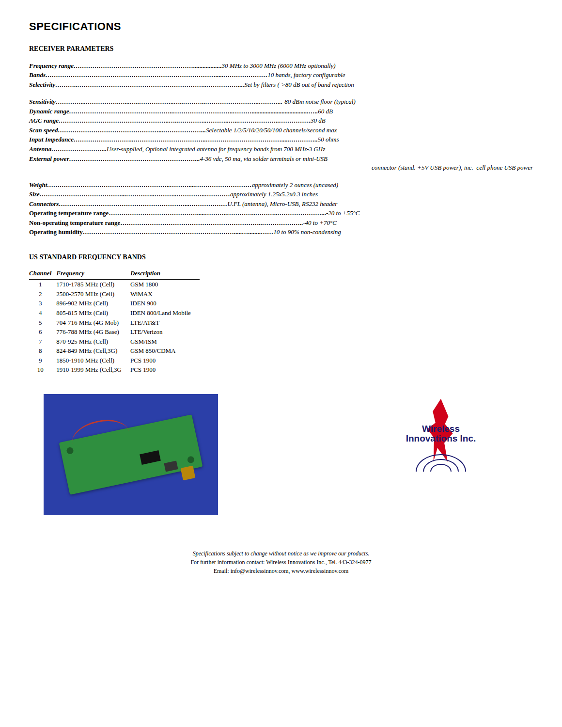SPECIFICATIONS
RECEIVER PARAMETERS
Frequency range…………………………………………………..................30 MHz to 3000 MHz (6000 MHz optionally)
Bands……………………………………………………………………….....…………………10 bands, factory configurable
Selectivity………..……………………………………………………..……………....Set by filters ( >80 dB out of band rejection
Sensitivity…………...…………….…...…..……………..…..………..……………………..………...-80 dBm noise floor (typical)
Dynamic range…………………………………………..………………………..………....................................…..60 dB
AGC range……………………………………………..…..…………..………..…..………………..……………30 dB
Scan speed…………………………………………...………………...Selectable 1/2/5/10/20/50/100 channels/second max
Input Impedance………………………..……………………………..……………………………….....…………..50 ohms
Antenna……………………...User-supplied, Optional integrated antenna for frequency bands from 700 MHz-3 GHz
External power……………………………………………………...4-36 vdc, 50 ma, via solder terminals or mini-USB connector (stand. +5V USB power), inc. cell phone USB power
Weight…………………………………………………..………....………………………approximately 2 ounces (uncased)
Size…………………………………...…………..………..…………..…………approximately 1.25x5.2x0.3 inches
Connectors……………………………………………………...………………U.FL (antenna), Micro-USB, RS232 header
Operating temperature range…………………………………….....………..…………..………..…………………...-20 to +55°C
Non-operating temperature range…………………………………………………………..………………..-40 to +70°C
Operating humidity……………………………………………………………….....…........……10 to 90% non-condensing
US STANDARD FREQUENCY BANDS
| Channel | Frequency | Description |
| --- | --- | --- |
| 1 | 1710-1785 MHz (Cell) | GSM 1800 |
| 2 | 2500-2570 MHz (Cell) | WiMAX |
| 3 | 896-902 MHz (Cell) | IDEN 900 |
| 4 | 805-815 MHz (Cell) | IDEN 800/Land Mobile |
| 5 | 704-716 MHz (4G Mob) | LTE/AT&T |
| 6 | 776-788 MHz (4G Base) | LTE/Verizon |
| 7 | 870-925 MHz (Cell) | GSM/ISM |
| 8 | 824-849 MHz (Cell,3G) | GSM 850/CDMA |
| 9 | 1850-1910 MHz (Cell) | PCS 1900 |
| 10 | 1910-1999 MHz (Cell,3G | PCS 1900 |
Wireless Innovations Inc.
Specifications subject to change without notice as we improve our products.
For further information contact: Wireless Innovations Inc., Tel. 443-324-0977
Email: info@wirelessinnov.com, www.wirelessinnov.com